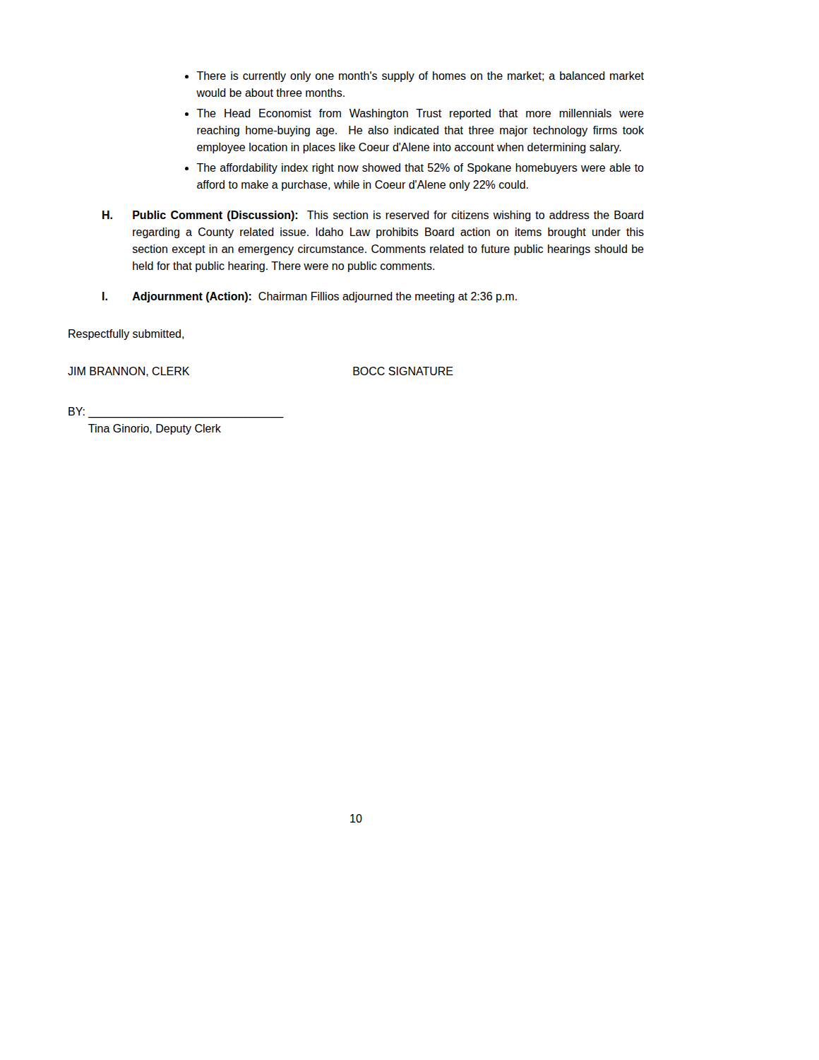There is currently only one month's supply of homes on the market; a balanced market would be about three months.
The Head Economist from Washington Trust reported that more millennials were reaching home-buying age. He also indicated that three major technology firms took employee location in places like Coeur d'Alene into account when determining salary.
The affordability index right now showed that 52% of Spokane homebuyers were able to afford to make a purchase, while in Coeur d'Alene only 22% could.
H. Public Comment (Discussion): This section is reserved for citizens wishing to address the Board regarding a County related issue. Idaho Law prohibits Board action on items brought under this section except in an emergency circumstance. Comments related to future public hearings should be held for that public hearing. There were no public comments.
I. Adjournment (Action): Chairman Fillios adjourned the meeting at 2:36 p.m.
Respectfully submitted,
JIM BRANNON, CLERK
BOCC SIGNATURE
BY: _______________________________
Tina Ginorio, Deputy Clerk
10